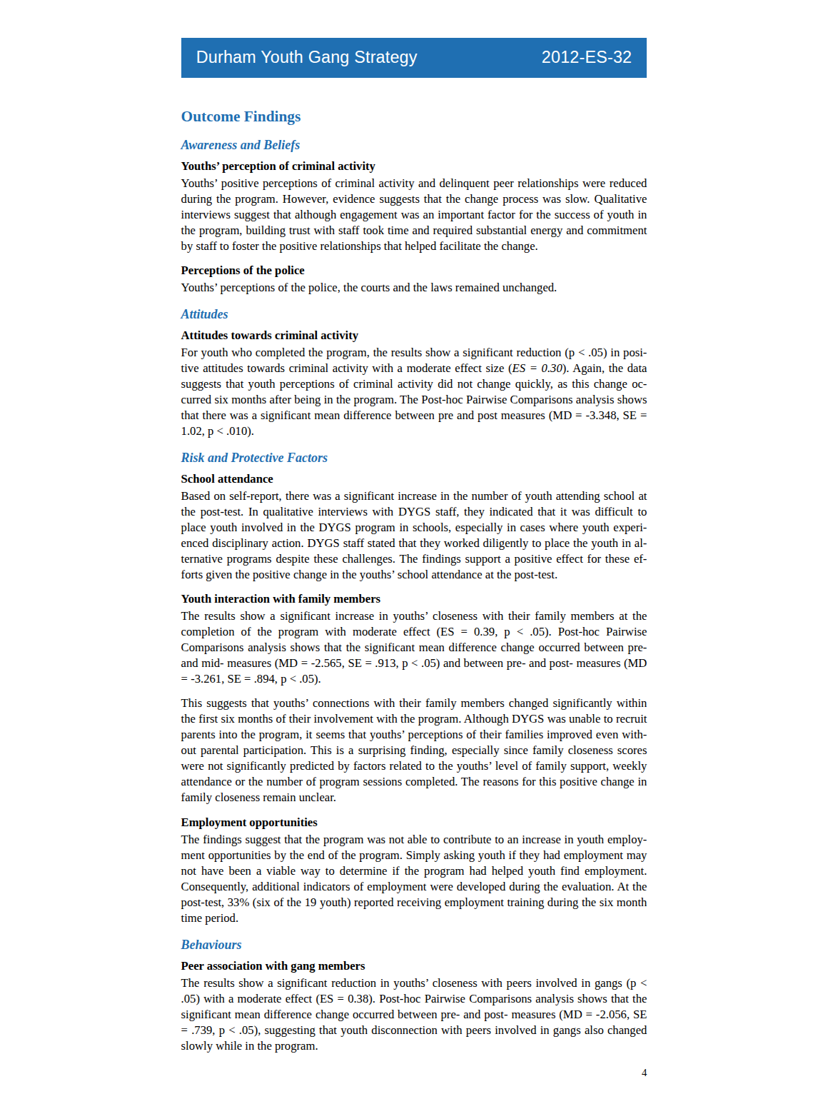Durham Youth Gang Strategy 2012-ES-32
Outcome Findings
Awareness and Beliefs
Youths’ perception of criminal activity
Youths’ positive perceptions of criminal activity and delinquent peer relationships were reduced during the program. However, evidence suggests that the change process was slow. Qualitative interviews suggest that although engagement was an important factor for the success of youth in the program, building trust with staff took time and required substantial energy and commitment by staff to foster the positive relationships that helped facilitate the change.
Perceptions of the police
Youths’ perceptions of the police, the courts and the laws remained unchanged.
Attitudes
Attitudes towards criminal activity
For youth who completed the program, the results show a significant reduction (p < .05) in positive attitudes towards criminal activity with a moderate effect size (ES = 0.30). Again, the data suggests that youth perceptions of criminal activity did not change quickly, as this change occurred six months after being in the program. The Post-hoc Pairwise Comparisons analysis shows that there was a significant mean difference between pre and post measures (MD = -3.348, SE = 1.02, p < .010).
Risk and Protective Factors
School attendance
Based on self-report, there was a significant increase in the number of youth attending school at the post-test. In qualitative interviews with DYGS staff, they indicated that it was difficult to place youth involved in the DYGS program in schools, especially in cases where youth experienced disciplinary action. DYGS staff stated that they worked diligently to place the youth in alternative programs despite these challenges. The findings support a positive effect for these efforts given the positive change in the youths’ school attendance at the post-test.
Youth interaction with family members
The results show a significant increase in youths’ closeness with their family members at the completion of the program with moderate effect (ES = 0.39, p < .05). Post-hoc Pairwise Comparisons analysis shows that the significant mean difference change occurred between pre- and mid- measures (MD = -2.565, SE = .913, p < .05) and between pre- and post- measures (MD = -3.261, SE = .894, p < .05).
This suggests that youths’ connections with their family members changed significantly within the first six months of their involvement with the program. Although DYGS was unable to recruit parents into the program, it seems that youths’ perceptions of their families improved even without parental participation. This is a surprising finding, especially since family closeness scores were not significantly predicted by factors related to the youths’ level of family support, weekly attendance or the number of program sessions completed. The reasons for this positive change in family closeness remain unclear.
Employment opportunities
The findings suggest that the program was not able to contribute to an increase in youth employment opportunities by the end of the program. Simply asking youth if they had employment may not have been a viable way to determine if the program had helped youth find employment. Consequently, additional indicators of employment were developed during the evaluation. At the post-test, 33% (six of the 19 youth) reported receiving employment training during the six month time period.
Behaviours
Peer association with gang members
The results show a significant reduction in youths’ closeness with peers involved in gangs (p < .05) with a moderate effect (ES = 0.38). Post-hoc Pairwise Comparisons analysis shows that the significant mean difference change occurred between pre- and post- measures (MD = -2.056, SE = .739, p < .05), suggesting that youth disconnection with peers involved in gangs also changed slowly while in the program.
4